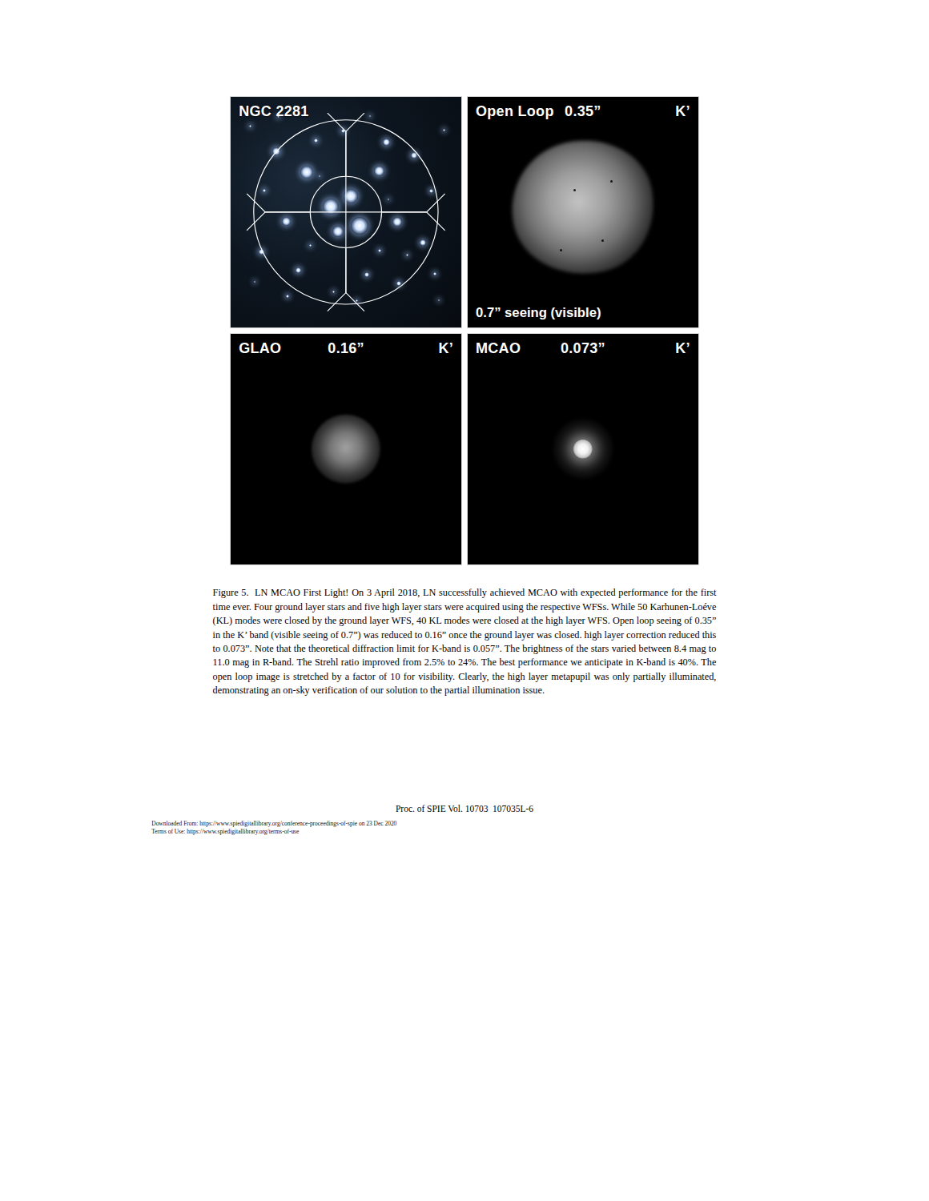NGC 2281
Open Loop 0.35” K’
0.7” seeing (visible)
GLAO 0.16” K’
MCAO 0.073” K’
Figure 5. LN MCAO First Light! On 3 April 2018, LN successfully achieved MCAO with expected performance for the first time ever. Four ground layer stars and five high layer stars were acquired using the respective WFSs. While 50 Karhunen-Loéve (KL) modes were closed by the ground layer WFS, 40 KL modes were closed at the high layer WFS. Open loop seeing of 0.35” in the K’ band (visible seeing of 0.7”) was reduced to 0.16” once the ground layer was closed. high layer correction reduced this to 0.073”. Note that the theoretical diffraction limit for K-band is 0.057”. The brightness of the stars varied between 8.4 mag to 11.0 mag in R-band. The Strehl ratio improved from 2.5% to 24%. The best performance we anticipate in K-band is 40%. The open loop image is stretched by a factor of 10 for visibility. Clearly, the high layer metapupil was only partially illuminated, demonstrating an on-sky verification of our solution to the partial illumination issue.
Proc. of SPIE Vol. 10703 107035L-6
Downloaded From: https://www.spiedigitallibrary.org/conference-proceedings-of-spie on 23 Dec 2020
Terms of Use: https://www.spiedigitallibrary.org/terms-of-use